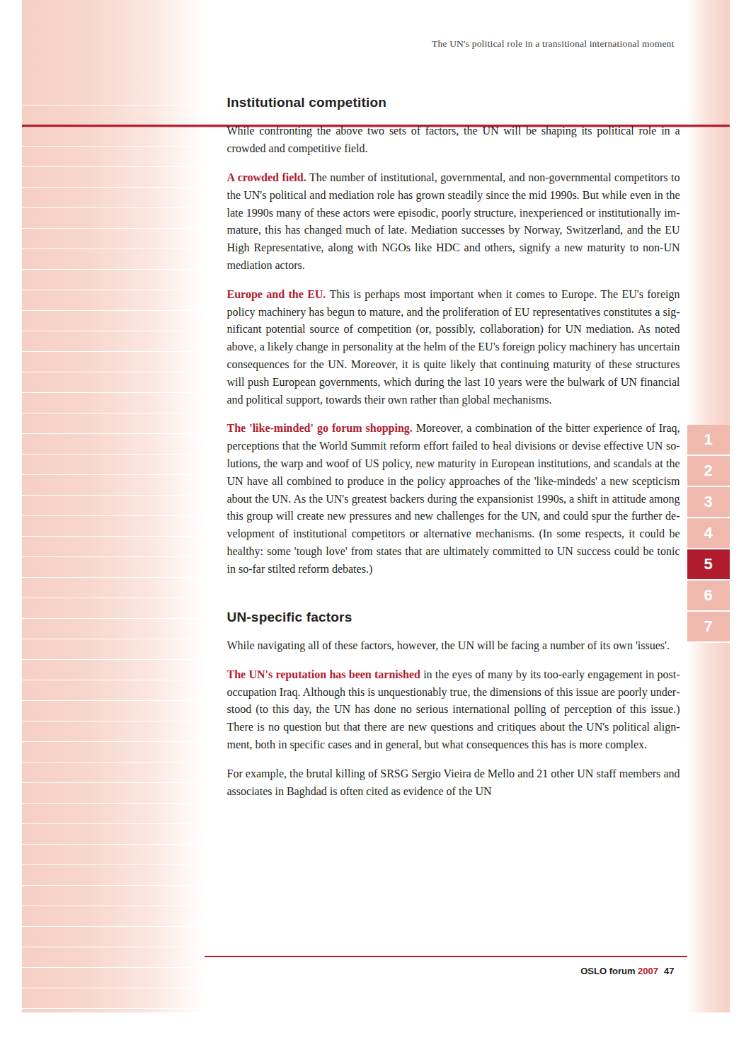The UN's political role in a transitional international moment
Institutional competition
While confronting the above two sets of factors, the UN will be shaping its political role in a crowded and competitive field.
A crowded field. The number of institutional, governmental, and non-governmental competitors to the UN's political and mediation role has grown steadily since the mid 1990s. But while even in the late 1990s many of these actors were episodic, poorly structure, inexperienced or institutionally immature, this has changed much of late. Mediation successes by Norway, Switzerland, and the EU High Representative, along with NGOs like HDC and others, signify a new maturity to non-UN mediation actors.
Europe and the EU. This is perhaps most important when it comes to Europe. The EU's foreign policy machinery has begun to mature, and the proliferation of EU representatives constitutes a significant potential source of competition (or, possibly, collaboration) for UN mediation. As noted above, a likely change in personality at the helm of the EU's foreign policy machinery has uncertain consequences for the UN. Moreover, it is quite likely that continuing maturity of these structures will push European governments, which during the last 10 years were the bulwark of UN financial and political support, towards their own rather than global mechanisms.
The 'like-minded' go forum shopping. Moreover, a combination of the bitter experience of Iraq, perceptions that the World Summit reform effort failed to heal divisions or devise effective UN solutions, the warp and woof of US policy, new maturity in European institutions, and scandals at the UN have all combined to produce in the policy approaches of the 'like-mindeds' a new scepticism about the UN. As the UN's greatest backers during the expansionist 1990s, a shift in attitude among this group will create new pressures and new challenges for the UN, and could spur the further development of institutional competitors or alternative mechanisms. (In some respects, it could be healthy: some 'tough love' from states that are ultimately committed to UN success could be tonic in so-far stilted reform debates.)
UN-specific factors
While navigating all of these factors, however, the UN will be facing a number of its own 'issues'.
The UN's reputation has been tarnished in the eyes of many by its too-early engagement in post-occupation Iraq. Although this is unquestionably true, the dimensions of this issue are poorly understood (to this day, the UN has done no serious international polling of perception of this issue.) There is no question but that there are new questions and critiques about the UN's political alignment, both in specific cases and in general, but what consequences this has is more complex.
For example, the brutal killing of SRSG Sergio Vieira de Mello and 21 other UN staff members and associates in Baghdad is often cited as evidence of the UN
1
2
3
4
5
6
7
OSLO forum 200747